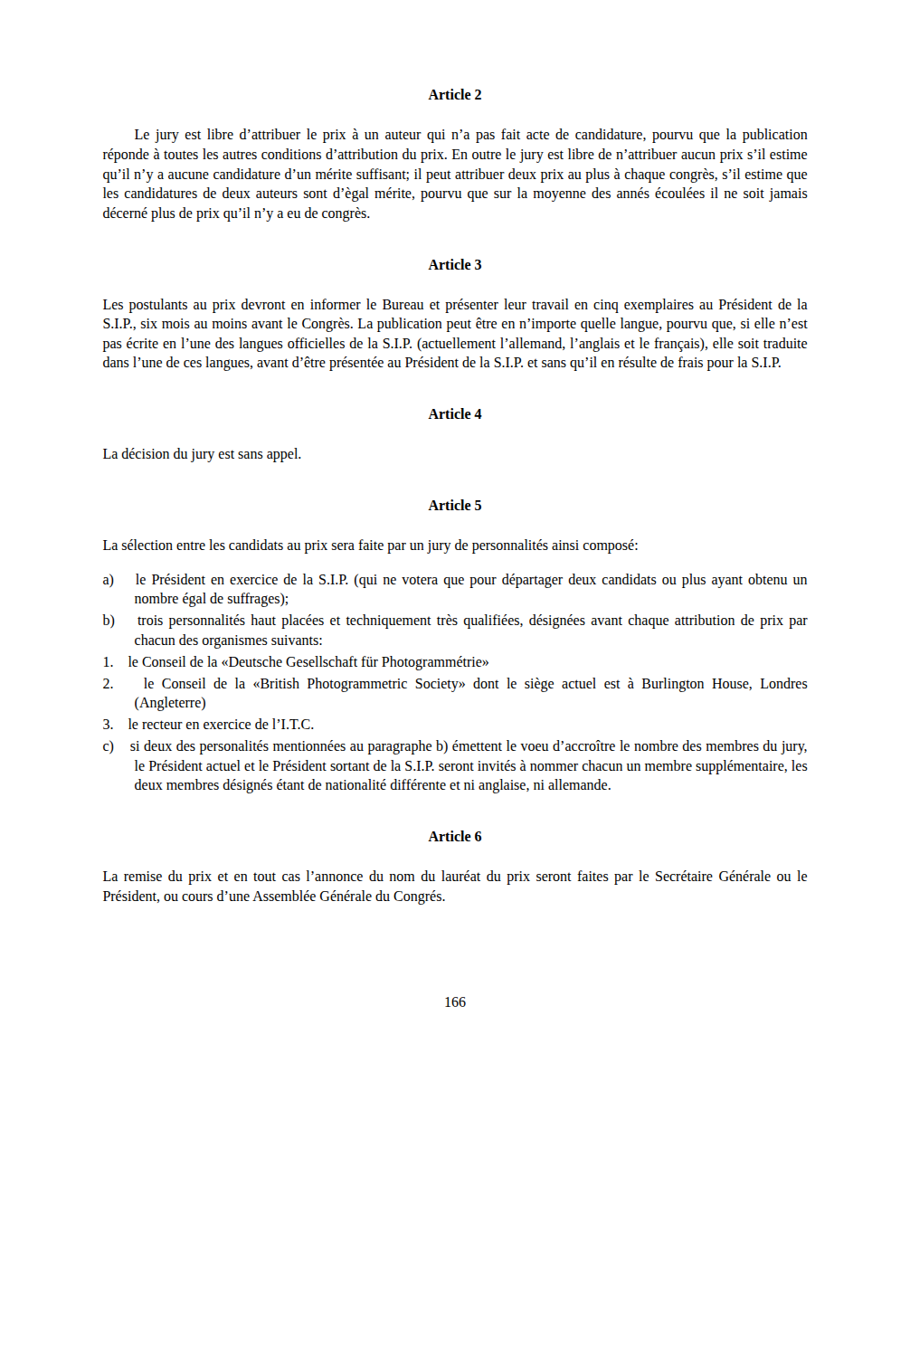Article 2
Le jury est libre d’attribuer le prix à un auteur qui n’a pas fait acte de candidature, pourvu que la publication réponde à toutes les autres conditions d’attribution du prix. En outre le jury est libre de n’attribuer aucun prix s’il estime qu’il n’y a aucune candidature d’un mérite suffisant; il peut attribuer deux prix au plus à chaque congrès, s’il estime que les candidatures de deux auteurs sont d’ègal mérite, pourvu que sur la moyenne des annés écoulées il ne soit jamais décerné plus de prix qu’il n’y a eu de congrès.
Article 3
Les postulants au prix devront en informer le Bureau et présenter leur travail en cinq exemplaires au Président de la S.I.P., six mois au moins avant le Congrès. La publication peut être en n’importe quelle langue, pourvu que, si elle n’est pas écrite en l’une des langues officielles de la S.I.P. (actuellement l’allemand, l’anglais et le français), elle soit traduite dans l’une de ces langues, avant d’être présentée au Président de la S.I.P. et sans qu’il en résulte de frais pour la S.I.P.
Article 4
La décision du jury est sans appel.
Article 5
La sélection entre les candidats au prix sera faite par un jury de personnalités ainsi composé:
a) le Président en exercice de la S.I.P. (qui ne votera que pour départager deux candidats ou plus ayant obtenu un nombre égal de suffrages);
b) trois personnalités haut placées et techniquement très qualifiées, désignées avant chaque attribution de prix par chacun des organismes suivants:
1. le Conseil de la «Deutsche Gesellschaft für Photogrammétrie»
2. le Conseil de la «British Photogrammetric Society» dont le siège actuel est à Burlington House, Londres (Angleterre)
3. le recteur en exercice de l’I.T.C.
c) si deux des personalités mentionnées au paragraphe b) émettent le voeu d’accroître le nombre des membres du jury, le Président actuel et le Président sortant de la S.I.P. seront invités à nommer chacun un membre supplémentaire, les deux membres désignés étant de nationalité différente et ni anglaise, ni allemande.
Article 6
La remise du prix et en tout cas l’annonce du nom du lauréat du prix seront faites par le Secrétaire Générale ou le Président, ou cours d’une Assemblée Générale du Congrés.
166